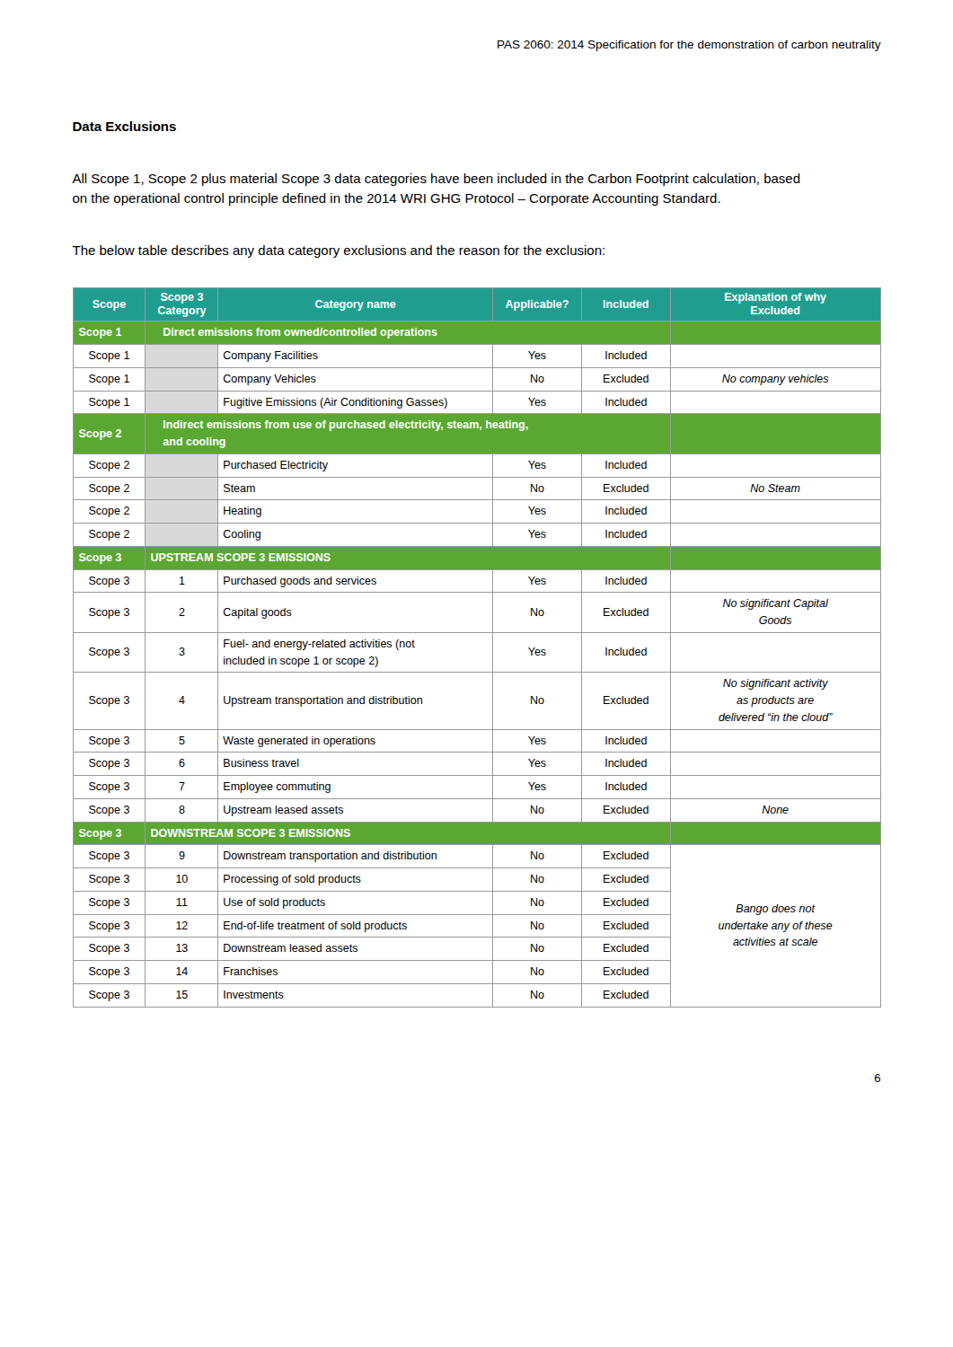PAS 2060: 2014 Specification for the demonstration of carbon neutrality
Data Exclusions
All Scope 1, Scope 2 plus material Scope 3 data categories have been included in the Carbon Footprint calculation, based on the operational control principle defined in the 2014 WRI GHG Protocol – Corporate Accounting Standard.
The below table describes any data category exclusions and the reason for the exclusion:
| Scope | Scope 3 Category | Category name | Applicable? | Included | Explanation of why Excluded |
| --- | --- | --- | --- | --- | --- |
| Scope 1 | Direct emissions from owned/controlled operations | |
| Scope 1 | | Company Facilities | Yes | Included | |
| Scope 1 | | Company Vehicles | No | Excluded | No company vehicles |
| Scope 1 | | Fugitive Emissions (Air Conditioning Gasses) | Yes | Included | |
| Scope 2 | Indirect emissions from use of purchased electricity, steam, heating, and cooling | |
| Scope 2 | | Purchased Electricity | Yes | Included | |
| Scope 2 | | Steam | No | Excluded | No Steam |
| Scope 2 | | Heating | Yes | Included | |
| Scope 2 | | Cooling | Yes | Included | |
| Scope 3 | UPSTREAM SCOPE 3 EMISSIONS | |
| Scope 3 | 1 | Purchased goods and services | Yes | Included | |
| Scope 3 | 2 | Capital goods | No | Excluded | No significant Capital Goods |
| Scope 3 | 3 | Fuel- and energy-related activities (not included in scope 1 or scope 2) | Yes | Included | |
| Scope 3 | 4 | Upstream transportation and distribution | No | Excluded | No significant activity as products are delivered “in the cloud” |
| Scope 3 | 5 | Waste generated in operations | Yes | Included | |
| Scope 3 | 6 | Business travel | Yes | Included | |
| Scope 3 | 7 | Employee commuting | Yes | Included | |
| Scope 3 | 8 | Upstream leased assets | No | Excluded | None |
| Scope 3 | DOWNSTREAM SCOPE 3 EMISSIONS | |
| Scope 3 | 9 | Downstream transportation and distribution | No | Excluded | Bango does not undertake any of these activities at scale |
| Scope 3 | 10 | Processing of sold products | No | Excluded |
| Scope 3 | 11 | Use of sold products | No | Excluded |
| Scope 3 | 12 | End-of-life treatment of sold products | No | Excluded |
| Scope 3 | 13 | Downstream leased assets | No | Excluded |
| Scope 3 | 14 | Franchises | No | Excluded |
| Scope 3 | 15 | Investments | No | Excluded |
6